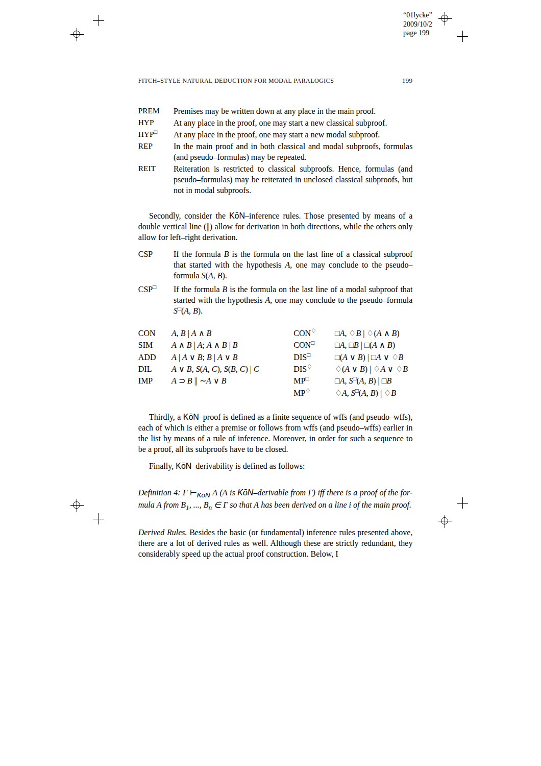“01lycke”
2009/10/2
page 199
Fitch–style natural deduction for modal paralogics 199
PREM
Premises may be written down at any place in the main proof.
HYP
At any place in the proof, one may start a new classical subproof.
HYP□
At any place in the proof, one may start a new modal subproof.
REP
In the main proof and in both classical and modal subproofs, formulas (and pseudo–formulas) may be repeated.
REIT
Reiteration is restricted to classical subproofs. Hence, formulas (and pseudo–formulas) may be reiterated in unclosed classical subproofs, but not in modal subproofs.
Secondly, consider the KōN–inference rules. Those presented by means of a double vertical line (||) allow for derivation in both directions, while the others only allow for left–right derivation.
CSP
If the formula B is the formula on the last line of a classical subproof that started with the hypothesis A, one may conclude to the pseudo–formula S(A, B).
CSP□
If the formula B is the formula on the last line of a modal subproof that started with the hypothesis A, one may conclude to the pseudo–formula S□(A, B).
| CON | A , B / A ∧ B | CON ♢ | □ A , ♢ B / ♢( A ∧ B ) |
| SIM | A ∧ B / A ; A ∧ B / B | CON □ | □ A , □ B / □( A ∧ B ) |
| ADD | A / A ∨ B ; B / A ∨ B | DIS □ | □( A ∨ B ) / □ A ∨ ♢ B |
| DIL | A ∨ B , S ( A , C ), S ( B , C ) / C | DIS ♢ | ♢( A ∨ B ) / ♢ A ∨ ♢ B |
| IMP | A ⊃ B // ∼ A ∨ B | MP □ | □ A , S □ ( A , B ) / □ B |
| | | MP ♢ | ♢ A , S □ ( A , B ) / ♢ B |
Thirdly, a KōN–proof is defined as a finite sequence of wffs (and pseudo–wffs), each of which is either a premise or follows from wffs (and pseudo–wffs) earlier in the list by means of a rule of inference. Moreover, in order for such a sequence to be a proof, all its subproofs have to be closed.
Finally, KōN–derivability is defined as follows:
Definition 4: Γ ⊢KōN A (A is KōN–derivable from Γ) iff there is a proof of the formula A from B1, ..., Bn ∈ Γ so that A has been derived on a line i of the main proof.
Derived Rules. Besides the basic (or fundamental) inference rules presented above, there are a lot of derived rules as well. Although these are strictly redundant, they considerably speed up the actual proof construction. Below, I